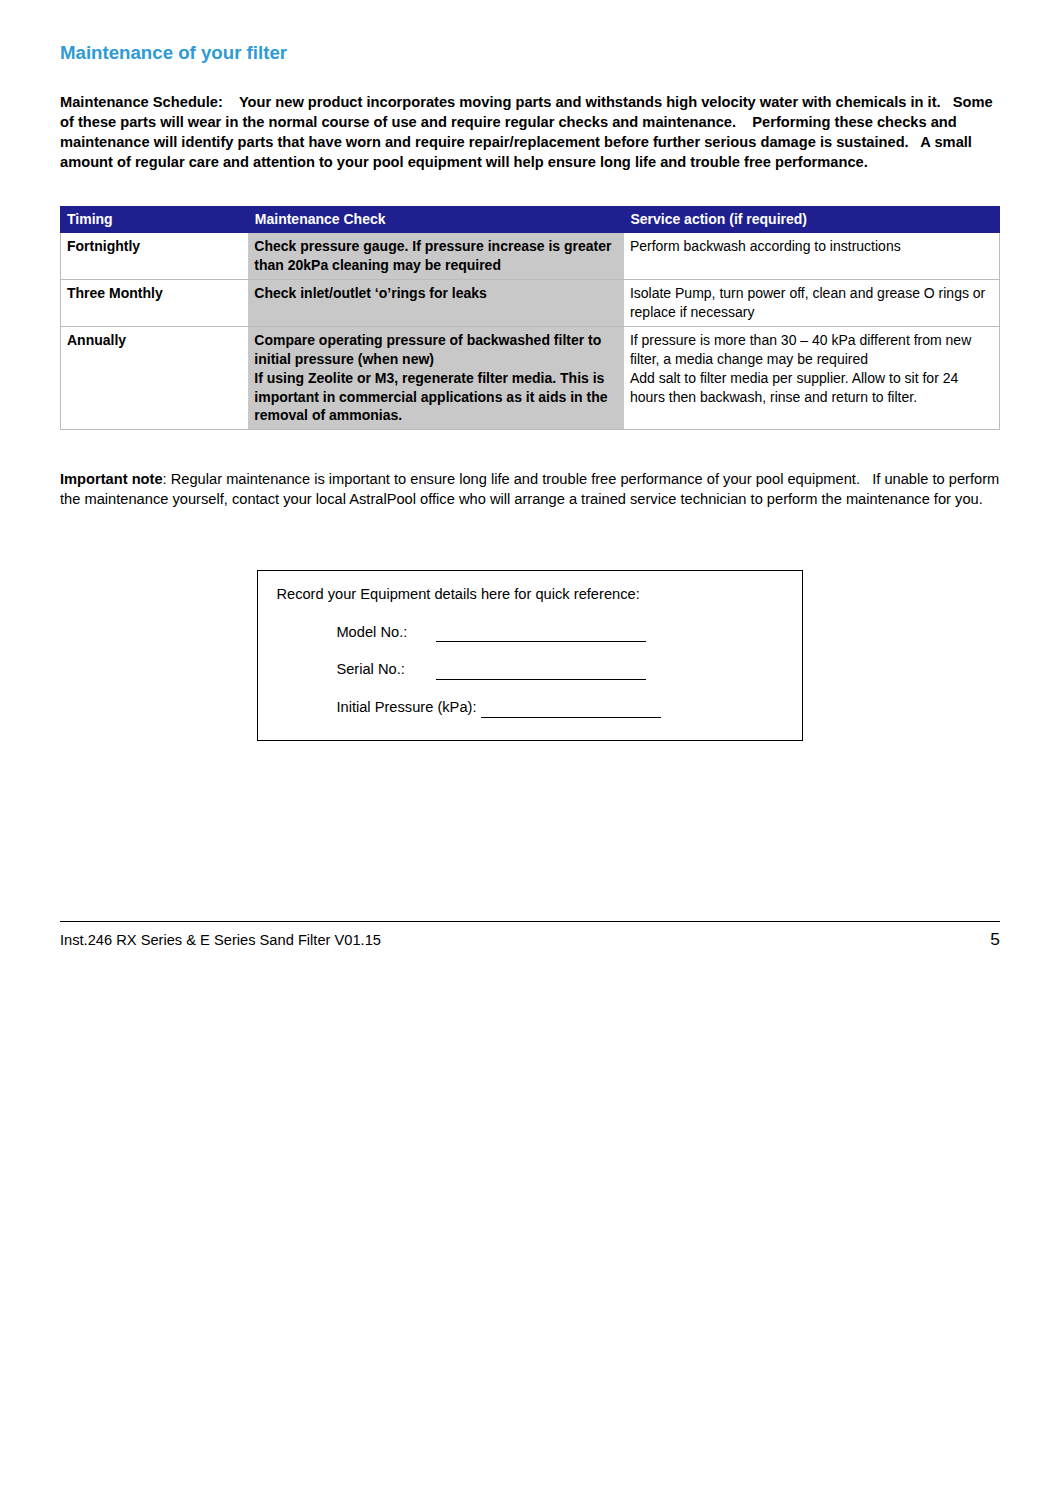Maintenance of your filter
Maintenance Schedule: Your new product incorporates moving parts and withstands high velocity water with chemicals in it. Some of these parts will wear in the normal course of use and require regular checks and maintenance. Performing these checks and maintenance will identify parts that have worn and require repair/replacement before further serious damage is sustained. A small amount of regular care and attention to your pool equipment will help ensure long life and trouble free performance.
| Timing | Maintenance Check | Service action (if required) |
| --- | --- | --- |
| Fortnightly | Check pressure gauge. If pressure increase is greater than 20kPa cleaning may be required | Perform backwash according to instructions |
| Three Monthly | Check inlet/outlet ‘o’rings for leaks | Isolate Pump, turn power off, clean and grease O rings or replace if necessary |
| Annually | Compare operating pressure of backwashed filter to initial pressure (when new) If using Zeolite or M3, regenerate filter media. This is important in commercial applications as it aids in the removal of ammonias. | If pressure is more than 30 – 40 kPa different from new filter, a media change may be required Add salt to filter media per supplier. Allow to sit for 24 hours then backwash, rinse and return to filter. |
Important note: Regular maintenance is important to ensure long life and trouble free performance of your pool equipment. If unable to perform the maintenance yourself, contact your local AstralPool office who will arrange a trained service technician to perform the maintenance for you.
Record your Equipment details here for quick reference:
Model No.:
Serial No.:
Initial Pressure (kPa):
Inst.246 RX Series & E Series Sand Filter V01.15 5